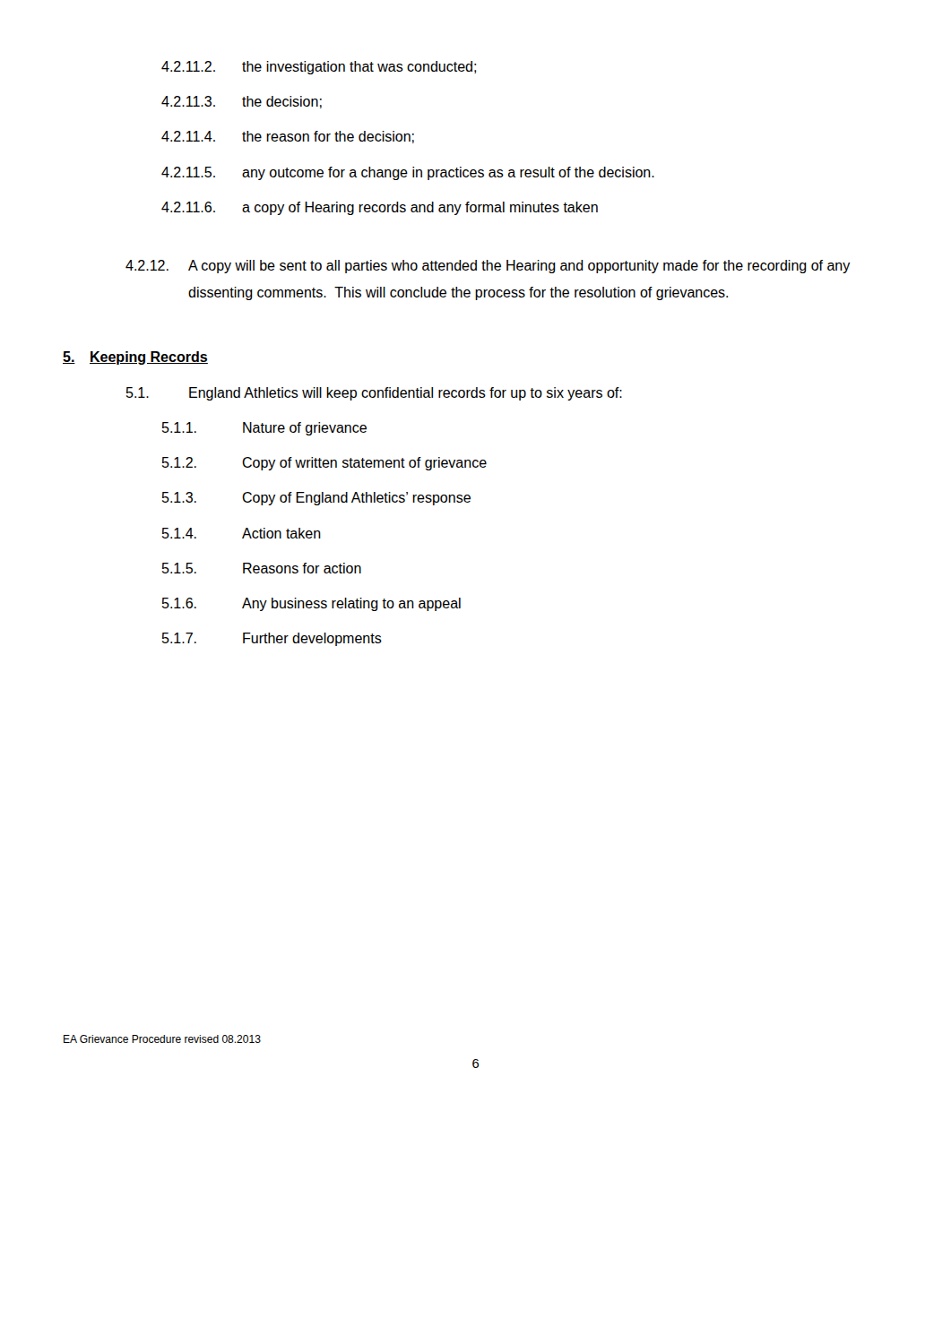4.2.11.2. the investigation that was conducted;
4.2.11.3. the decision;
4.2.11.4. the reason for the decision;
4.2.11.5. any outcome for a change in practices as a result of the decision.
4.2.11.6. a copy of Hearing records and any formal minutes taken
4.2.12. A copy will be sent to all parties who attended the Hearing and opportunity made for the recording of any dissenting comments. This will conclude the process for the resolution of grievances.
5. Keeping Records
5.1. England Athletics will keep confidential records for up to six years of:
5.1.1. Nature of grievance
5.1.2. Copy of written statement of grievance
5.1.3. Copy of England Athletics’ response
5.1.4. Action taken
5.1.5. Reasons for action
5.1.6. Any business relating to an appeal
5.1.7. Further developments
EA Grievance Procedure revised 08.2013
6